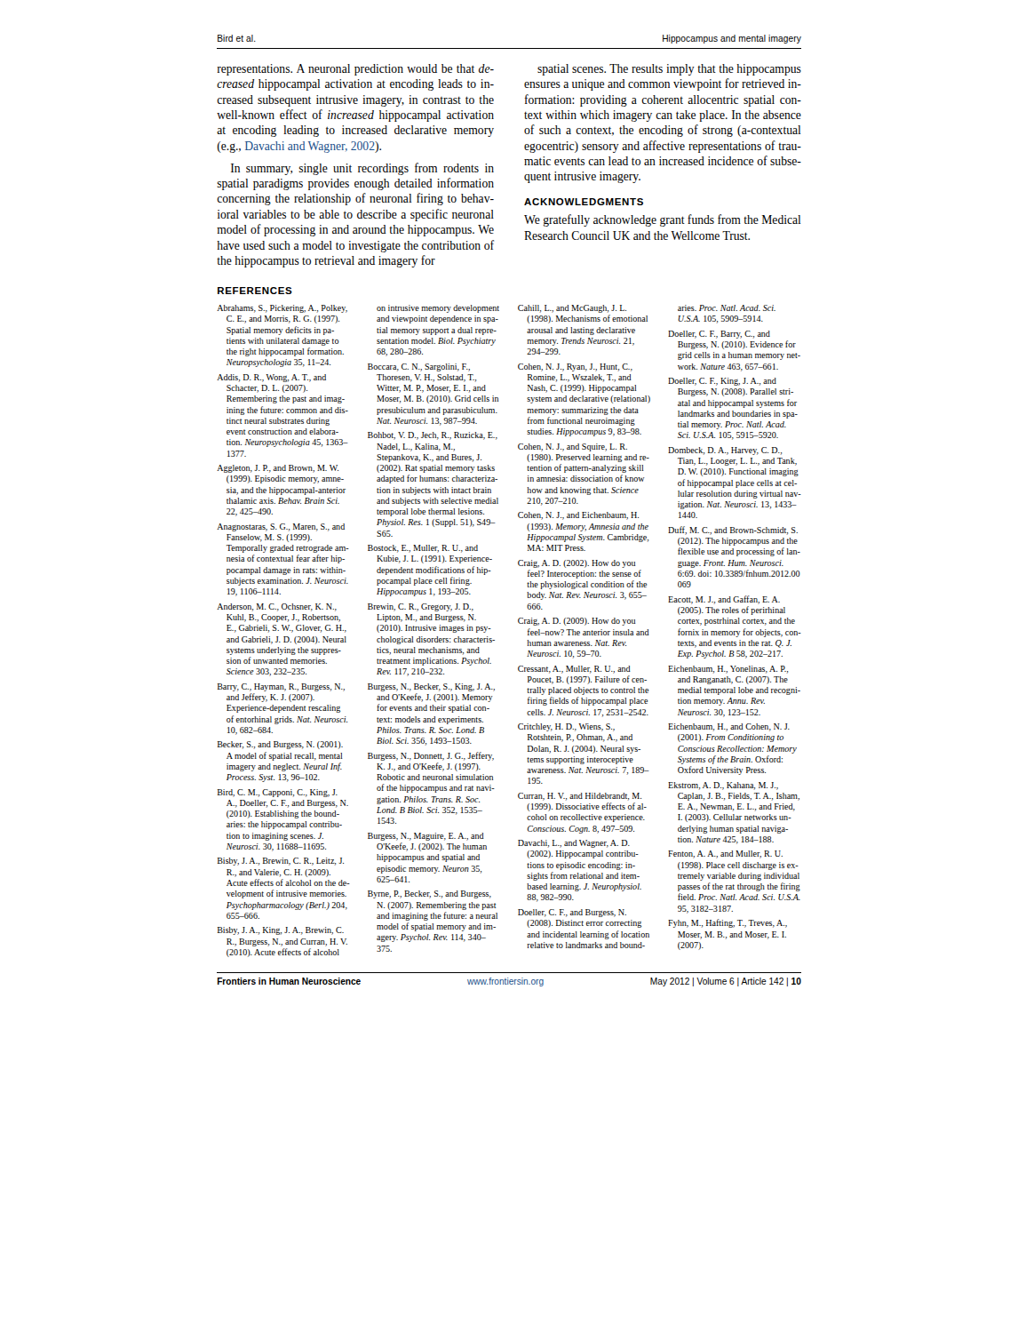Bird et al.
Hippocampus and mental imagery
representations. A neuronal prediction would be that decreased hippocampal activation at encoding leads to increased subsequent intrusive imagery, in contrast to the well-known effect of increased hippocampal activation at encoding leading to increased declarative memory (e.g., Davachi and Wagner, 2002).
In summary, single unit recordings from rodents in spatial paradigms provides enough detailed information concerning the relationship of neuronal firing to behavioral variables to be able to describe a specific neuronal model of processing in and around the hippocampus. We have used such a model to investigate the contribution of the hippocampus to retrieval and imagery for
spatial scenes. The results imply that the hippocampus ensures a unique and common viewpoint for retrieved information: providing a coherent allocentric spatial context within which imagery can take place. In the absence of such a context, the encoding of strong (a-contextual egocentric) sensory and affective representations of traumatic events can lead to an increased incidence of subsequent intrusive imagery.
Acknowledgments
We gratefully acknowledge grant funds from the Medical Research Council UK and the Wellcome Trust.
References
Abrahams, S., Pickering, A., Polkey, C. E., and Morris, R. G. (1997). Spatial memory deficits in patients with unilateral damage to the right hippocampal formation. Neuropsychologia 35, 11–24.
Addis, D. R., Wong, A. T., and Schacter, D. L. (2007). Remembering the past and imagining the future: common and distinct neural substrates during event construction and elaboration. Neuropsychologia 45, 1363–1377.
Aggleton, J. P., and Brown, M. W. (1999). Episodic memory, amnesia, and the hippocampal-anterior thalamic axis. Behav. Brain Sci. 22, 425–490.
Anagnostaras, S. G., Maren, S., and Fanselow, M. S. (1999). Temporally graded retrograde amnesia of contextual fear after hippocampal damage in rats: within-subjects examination. J. Neurosci. 19, 1106–1114.
Anderson, M. C., Ochsner, K. N., Kuhl, B., Cooper, J., Robertson, E., Gabrieli, S. W., Glover, G. H., and Gabrieli, J. D. (2004). Neural systems underlying the suppression of unwanted memories. Science 303, 232–235.
Barry, C., Hayman, R., Burgess, N., and Jeffery, K. J. (2007). Experience-dependent rescaling of entorhinal grids. Nat. Neurosci. 10, 682–684.
Becker, S., and Burgess, N. (2001). A model of spatial recall, mental imagery and neglect. Neural Inf. Process. Syst. 13, 96–102.
Bird, C. M., Capponi, C., King, J. A., Doeller, C. F., and Burgess, N. (2010). Establishing the boundaries: the hippocampal contribution to imagining scenes. J. Neurosci. 30, 11688–11695.
Bisby, J. A., Brewin, C. R., Leitz, J. R., and Valerie, C. H. (2009). Acute effects of alcohol on the development of intrusive memories. Psychopharmacology (Berl.) 204, 655–666.
Bisby, J. A., King, J. A., Brewin, C. R., Burgess, N., and Curran, H. V. (2010). Acute effects of alcohol on intrusive memory development and viewpoint dependence in spatial memory support a dual representation model. Biol. Psychiatry 68, 280–286.
Boccara, C. N., Sargolini, F., Thoresen, V. H., Solstad, T., Witter, M. P., Moser, E. I., and Moser, M. B. (2010). Grid cells in presubiculum and parasubiculum. Nat. Neurosci. 13, 987–994.
Bohbot, V. D., Jech, R., Ruzicka, E., Nadel, L., Kalina, M., Stepankova, K., and Bures, J. (2002). Rat spatial memory tasks adapted for humans: characterization in subjects with intact brain and subjects with selective medial temporal lobe thermal lesions. Physiol. Res. 1 (Suppl. 51), S49–S65.
Bostock, E., Muller, R. U., and Kubie, J. L. (1991). Experience-dependent modifications of hippocampal place cell firing. Hippocampus 1, 193–205.
Brewin, C. R., Gregory, J. D., Lipton, M., and Burgess, N. (2010). Intrusive images in psychological disorders: characteristics, neural mechanisms, and treatment implications. Psychol. Rev. 117, 210–232.
Burgess, N., Becker, S., King, J. A., and O'Keefe, J. (2001). Memory for events and their spatial context: models and experiments. Philos. Trans. R. Soc. Lond. B Biol. Sci. 356, 1493–1503.
Burgess, N., Donnett, J. G., Jeffery, K. J., and O'Keefe, J. (1997). Robotic and neuronal simulation of the hippocampus and rat navigation. Philos. Trans. R. Soc. Lond. B Biol. Sci. 352, 1535–1543.
Burgess, N., Maguire, E. A., and O'Keefe, J. (2002). The human hippocampus and spatial and episodic memory. Neuron 35, 625–641.
Byrne, P., Becker, S., and Burgess, N. (2007). Remembering the past and imagining the future: a neural model of spatial memory and imagery. Psychol. Rev. 114, 340–375.
Cahill, L., and McGaugh, J. L. (1998). Mechanisms of emotional arousal and lasting declarative memory. Trends Neurosci. 21, 294–299.
Cohen, N. J., Ryan, J., Hunt, C., Romine, L., Wszalek, T., and Nash, C. (1999). Hippocampal system and declarative (relational) memory: summarizing the data from functional neuroimaging studies. Hippocampus 9, 83–98.
Cohen, N. J., and Squire, L. R. (1980). Preserved learning and retention of pattern-analyzing skill in amnesia: dissociation of know how and knowing that. Science 210, 207–210.
Cohen, N. J., and Eichenbaum, H. (1993). Memory, Amnesia and the Hippocampal System. Cambridge, MA: MIT Press.
Craig, A. D. (2002). How do you feel? Interoception: the sense of the physiological condition of the body. Nat. Rev. Neurosci. 3, 655–666.
Craig, A. D. (2009). How do you feel–now? The anterior insula and human awareness. Nat. Rev. Neurosci. 10, 59–70.
Cressant, A., Muller, R. U., and Poucet, B. (1997). Failure of centrally placed objects to control the firing fields of hippocampal place cells. J. Neurosci. 17, 2531–2542.
Critchley, H. D., Wiens, S., Rotshtein, P., Ohman, A., and Dolan, R. J. (2004). Neural systems supporting interoceptive awareness. Nat. Neurosci. 7, 189–195.
Curran, H. V., and Hildebrandt, M. (1999). Dissociative effects of alcohol on recollective experience. Conscious. Cogn. 8, 497–509.
Davachi, L., and Wagner, A. D. (2002). Hippocampal contributions to episodic encoding: insights from relational and item-based learning. J. Neurophysiol. 88, 982–990.
Doeller, C. F., and Burgess, N. (2008). Distinct error correcting and incidental learning of location relative to landmarks and boundaries. Proc. Natl. Acad. Sci. U.S.A. 105, 5909–5914.
Doeller, C. F., Barry, C., and Burgess, N. (2010). Evidence for grid cells in a human memory network. Nature 463, 657–661.
Doeller, C. F., King, J. A., and Burgess, N. (2008). Parallel striatal and hippocampal systems for landmarks and boundaries in spatial memory. Proc. Natl. Acad. Sci. U.S.A. 105, 5915–5920.
Dombeck, D. A., Harvey, C. D., Tian, L., Looger, L. L., and Tank, D. W. (2010). Functional imaging of hippocampal place cells at cellular resolution during virtual navigation. Nat. Neurosci. 13, 1433–1440.
Duff, M. C., and Brown-Schmidt, S. (2012). The hippocampus and the flexible use and processing of language. Front. Hum. Neurosci. 6:69. doi: 10.3389/fnhum.2012.00069
Eacott, M. J., and Gaffan, E. A. (2005). The roles of perirhinal cortex, postrhinal cortex, and the fornix in memory for objects, contexts, and events in the rat. Q. J. Exp. Psychol. B 58, 202–217.
Eichenbaum, H., Yonelinas, A. P., and Ranganath, C. (2007). The medial temporal lobe and recognition memory. Annu. Rev. Neurosci. 30, 123–152.
Eichenbaum, H., and Cohen, N. J. (2001). From Conditioning to Conscious Recollection: Memory Systems of the Brain. Oxford: Oxford University Press.
Ekstrom, A. D., Kahana, M. J., Caplan, J. B., Fields, T. A., Isham, E. A., Newman, E. L., and Fried, I. (2003). Cellular networks underlying human spatial navigation. Nature 425, 184–188.
Fenton, A. A., and Muller, R. U. (1998). Place cell discharge is extremely variable during individual passes of the rat through the firing field. Proc. Natl. Acad. Sci. U.S.A. 95, 3182–3187.
Fyhn, M., Hafting, T., Treves, A., Moser, M. B., and Moser, E. I. (2007).
Frontiers in Human Neuroscience
www.frontiersin.org
May 2012 | Volume 6 | Article 142 | 10